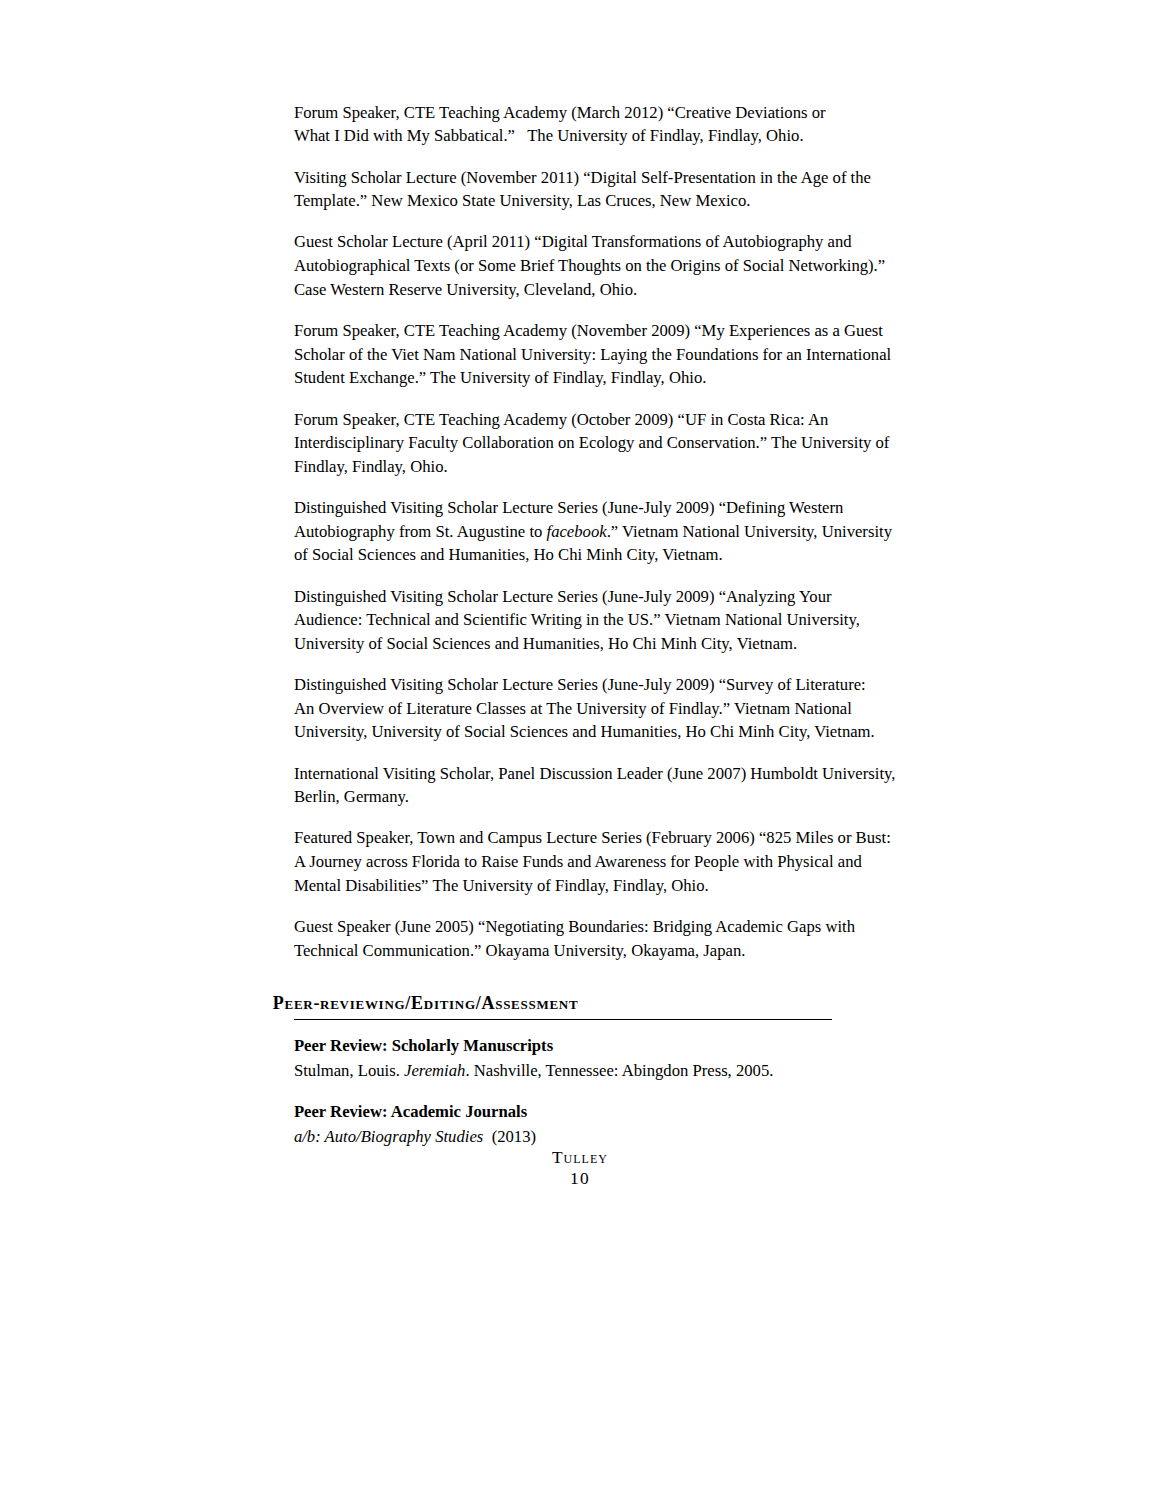Forum Speaker, CTE Teaching Academy (March 2012) “Creative Deviations or
What I Did with My Sabbatical.” The University of Findlay, Findlay, Ohio.
Visiting Scholar Lecture (November 2011) “Digital Self-Presentation in the Age of the Template.” New Mexico State University, Las Cruces, New Mexico.
Guest Scholar Lecture (April 2011) “Digital Transformations of Autobiography and Autobiographical Texts (or Some Brief Thoughts on the Origins of Social Networking).” Case Western Reserve University, Cleveland, Ohio.
Forum Speaker, CTE Teaching Academy (November 2009) “My Experiences as a Guest Scholar of the Viet Nam National University: Laying the Foundations for an International Student Exchange.” The University of Findlay, Findlay, Ohio.
Forum Speaker, CTE Teaching Academy (October 2009) “UF in Costa Rica: An Interdisciplinary Faculty Collaboration on Ecology and Conservation.” The University of Findlay, Findlay, Ohio.
Distinguished Visiting Scholar Lecture Series (June-July 2009) “Defining Western Autobiography from St. Augustine to facebook.” Vietnam National University, University of Social Sciences and Humanities, Ho Chi Minh City, Vietnam.
Distinguished Visiting Scholar Lecture Series (June-July 2009) “Analyzing Your Audience: Technical and Scientific Writing in the US.” Vietnam National University, University of Social Sciences and Humanities, Ho Chi Minh City, Vietnam.
Distinguished Visiting Scholar Lecture Series (June-July 2009) “Survey of Literature:
An Overview of Literature Classes at The University of Findlay.” Vietnam National University, University of Social Sciences and Humanities, Ho Chi Minh City, Vietnam.
International Visiting Scholar, Panel Discussion Leader (June 2007) Humboldt University, Berlin, Germany.
Featured Speaker, Town and Campus Lecture Series (February 2006) “825 Miles or Bust: A Journey across Florida to Raise Funds and Awareness for People with Physical and Mental Disabilities” The University of Findlay, Findlay, Ohio.
Guest Speaker (June 2005) “Negotiating Boundaries: Bridging Academic Gaps with Technical Communication.” Okayama University, Okayama, Japan.
Peer-reviewing/Editing/Assessment
Peer Review: Scholarly Manuscripts
Stulman, Louis. Jeremiah. Nashville, Tennessee: Abingdon Press, 2005.
Peer Review: Academic Journals
a/b: Auto/Biography Studies (2013)
Tulley 10